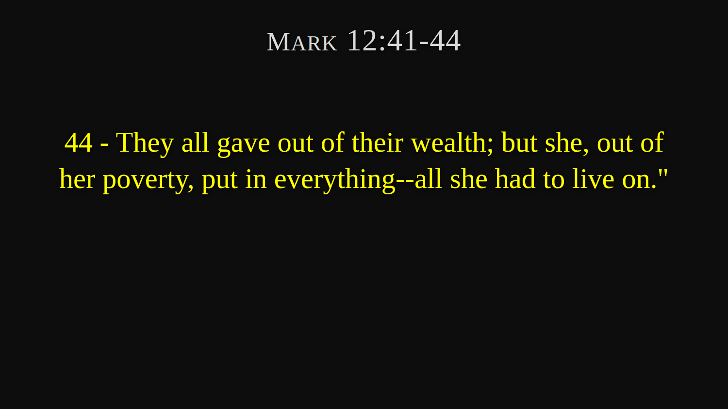Mark 12:41-44
44 - They all gave out of their wealth; but she, out of her poverty, put in everything--all she had to live on."